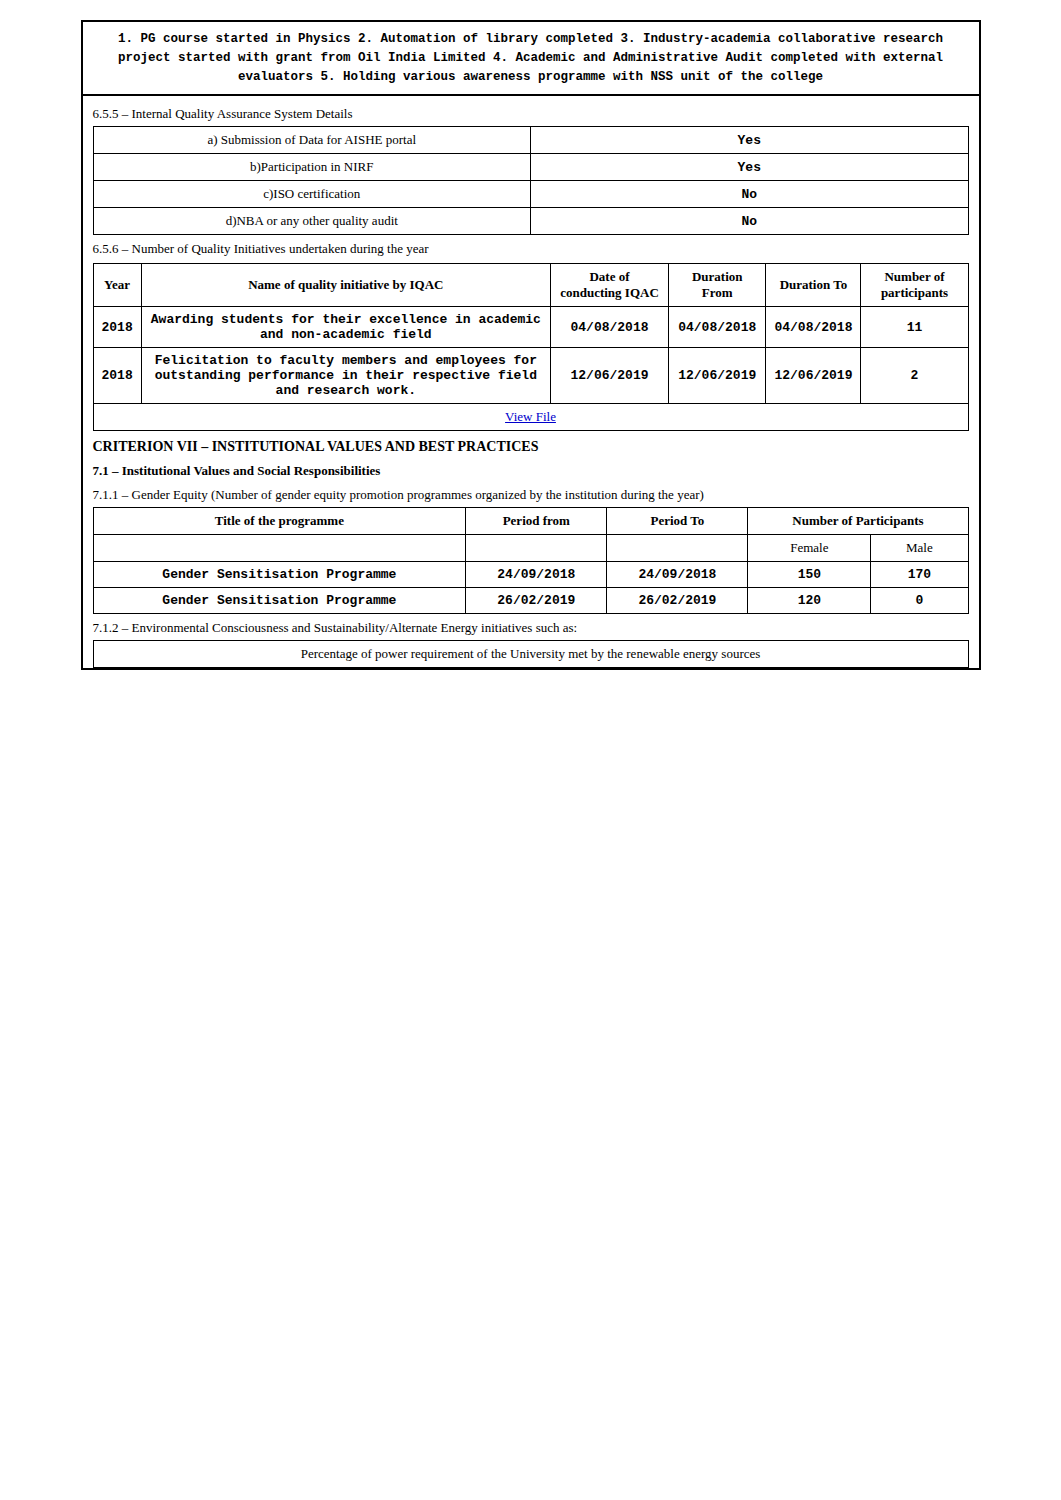1. PG course started in Physics 2. Automation of library completed 3. Industry-academia collaborative research project started with grant from Oil India Limited 4. Academic and Administrative Audit completed with external evaluators 5. Holding various awareness programme with NSS unit of the college
6.5.5 – Internal Quality Assurance System Details
| a) Submission of Data for AISHE portal | Yes |
| b)Participation in NIRF | Yes |
| c)ISO certification | No |
| d)NBA or any other quality audit | No |
6.5.6 – Number of Quality Initiatives undertaken during the year
| Year | Name of quality initiative by IQAC | Date of conducting IQAC | Duration From | Duration To | Number of participants |
| --- | --- | --- | --- | --- | --- |
| 2018 | Awarding students for their excellence in academic and non-academic field | 04/08/2018 | 04/08/2018 | 04/08/2018 | 11 |
| 2018 | Felicitation to faculty members and employees for outstanding performance in their respective field and research work. | 12/06/2019 | 12/06/2019 | 12/06/2019 | 2 |
| View File |
CRITERION VII – INSTITUTIONAL VALUES AND BEST PRACTICES
7.1 – Institutional Values and Social Responsibilities
7.1.1 – Gender Equity (Number of gender equity promotion programmes organized by the institution during the year)
| Title of the programme | Period from | Period To | Number of Participants |
| --- | --- | --- | --- |
| | | | Female | Male |
| Gender Sensitisation Programme | 24/09/2018 | 24/09/2018 | 150 | 170 |
| Gender Sensitisation Programme | 26/02/2019 | 26/02/2019 | 120 | 0 |
7.1.2 – Environmental Consciousness and Sustainability/Alternate Energy initiatives such as:
| Percentage of power requirement of the University met by the renewable energy sources |